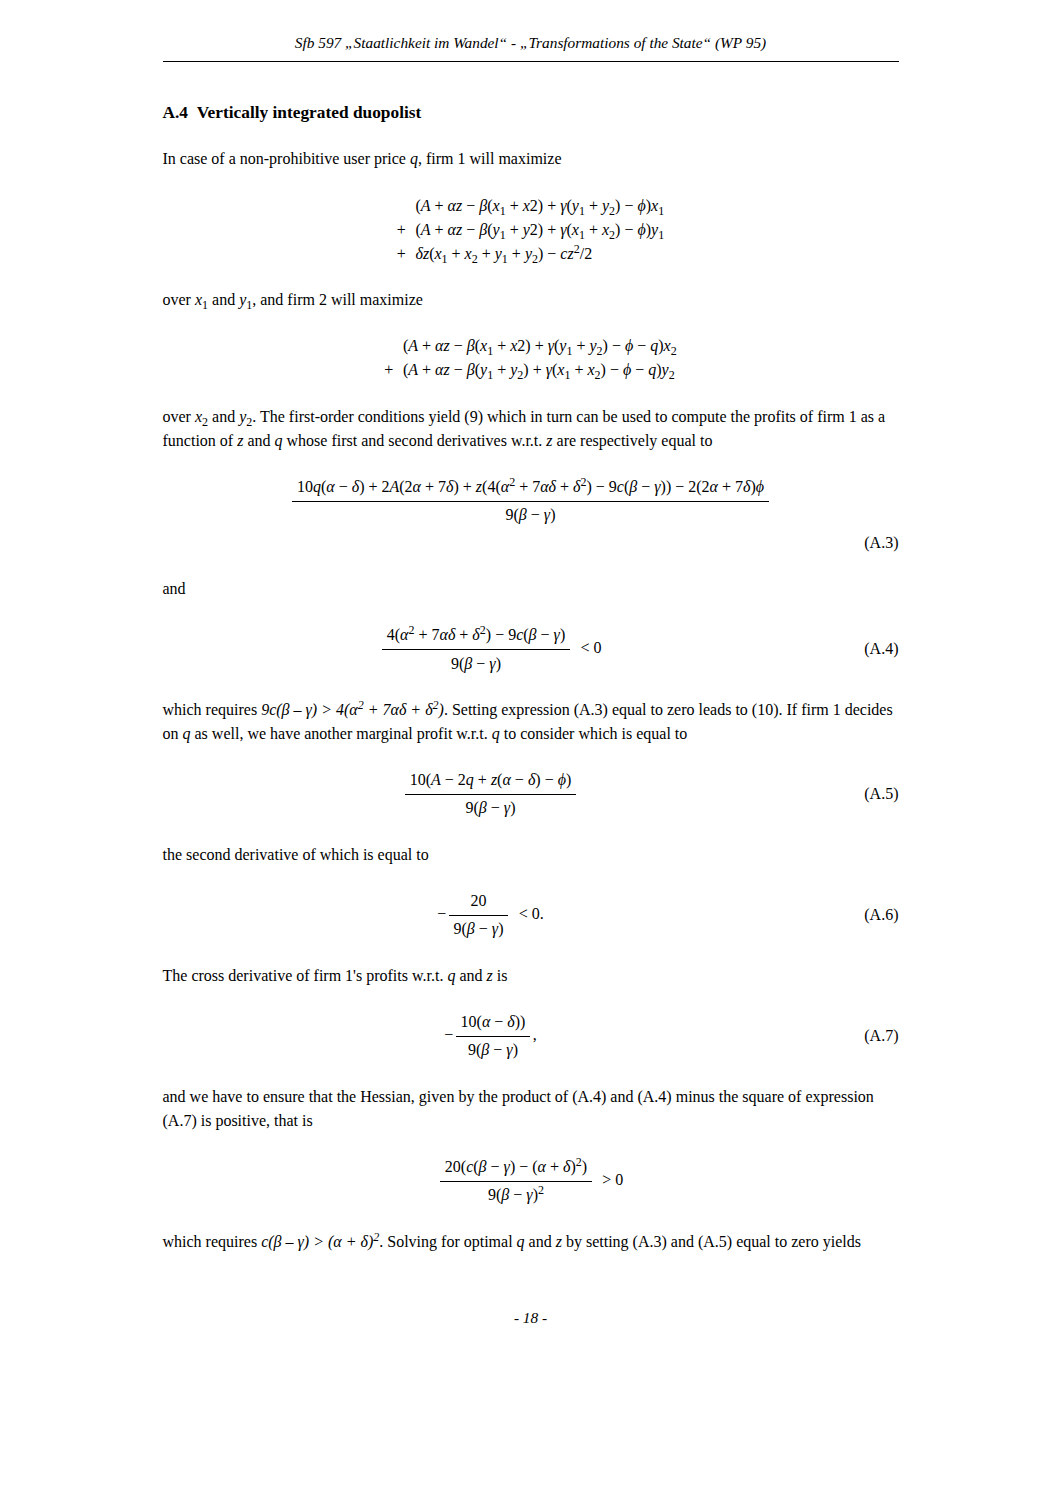Sfb 597 „Staatlichkeit im Wandel“ - „Transformations of the State“ (WP 95)
A.4 Vertically integrated duopolist
In case of a non-prohibitive user price q, firm 1 will maximize
(A + αz − β(x1 + x2) + γ(y1 + y2) − ϕ)x1 + (A + αz − β(y1 + y2) + γ(x1 + x2) − ϕ)y1 + δz(x1 + x2 + y1 + y2) − cz2/2
over x1 and y1, and firm 2 will maximize
(A + αz − β(x1 + x2) + γ(y1 + y2) − ϕ − q)x2 + (A + αz − β(y1 + y2) + γ(x1 + x2) − ϕ − q)y2
over x2 and y2. The first-order conditions yield (9) which in turn can be used to compute the profits of firm 1 as a function of z and q whose first and second derivatives w.r.t. z are respectively equal to
10q(α − δ) + 2A(2α + 7δ) + z(4(α2 + 7αδ + δ2) − 9c(β − γ)) − 2(2α + 7δ)ϕ 9(β − γ)
(A.3)
and
4(α2 + 7αδ + δ2) − 9c(β − γ) 9(β − γ) < 0
(A.4)
which requires 9c(β – γ) > 4(α2 + 7αδ + δ2). Setting expression (A.3) equal to zero leads to (10). If firm 1 decides on q as well, we have another marginal profit w.r.t. q to consider which is equal to
10(A − 2q + z(α − δ) − ϕ) 9(β − γ)
(A.5)
the second derivative of which is equal to
− 20 9(β − γ) < 0.
(A.6)
The cross derivative of firm 1's profits w.r.t. q and z is
− 10(α − δ)) 9(β − γ) ,
(A.7)
and we have to ensure that the Hessian, given by the product of (A.4) and (A.4) minus the square of expression (A.7) is positive, that is
20(c(β − γ) − (α + δ)2) 9(β − γ)2 > 0
which requires c(β – γ) > (α + δ)2. Solving for optimal q and z by setting (A.3) and (A.5) equal to zero yields
- 18 -